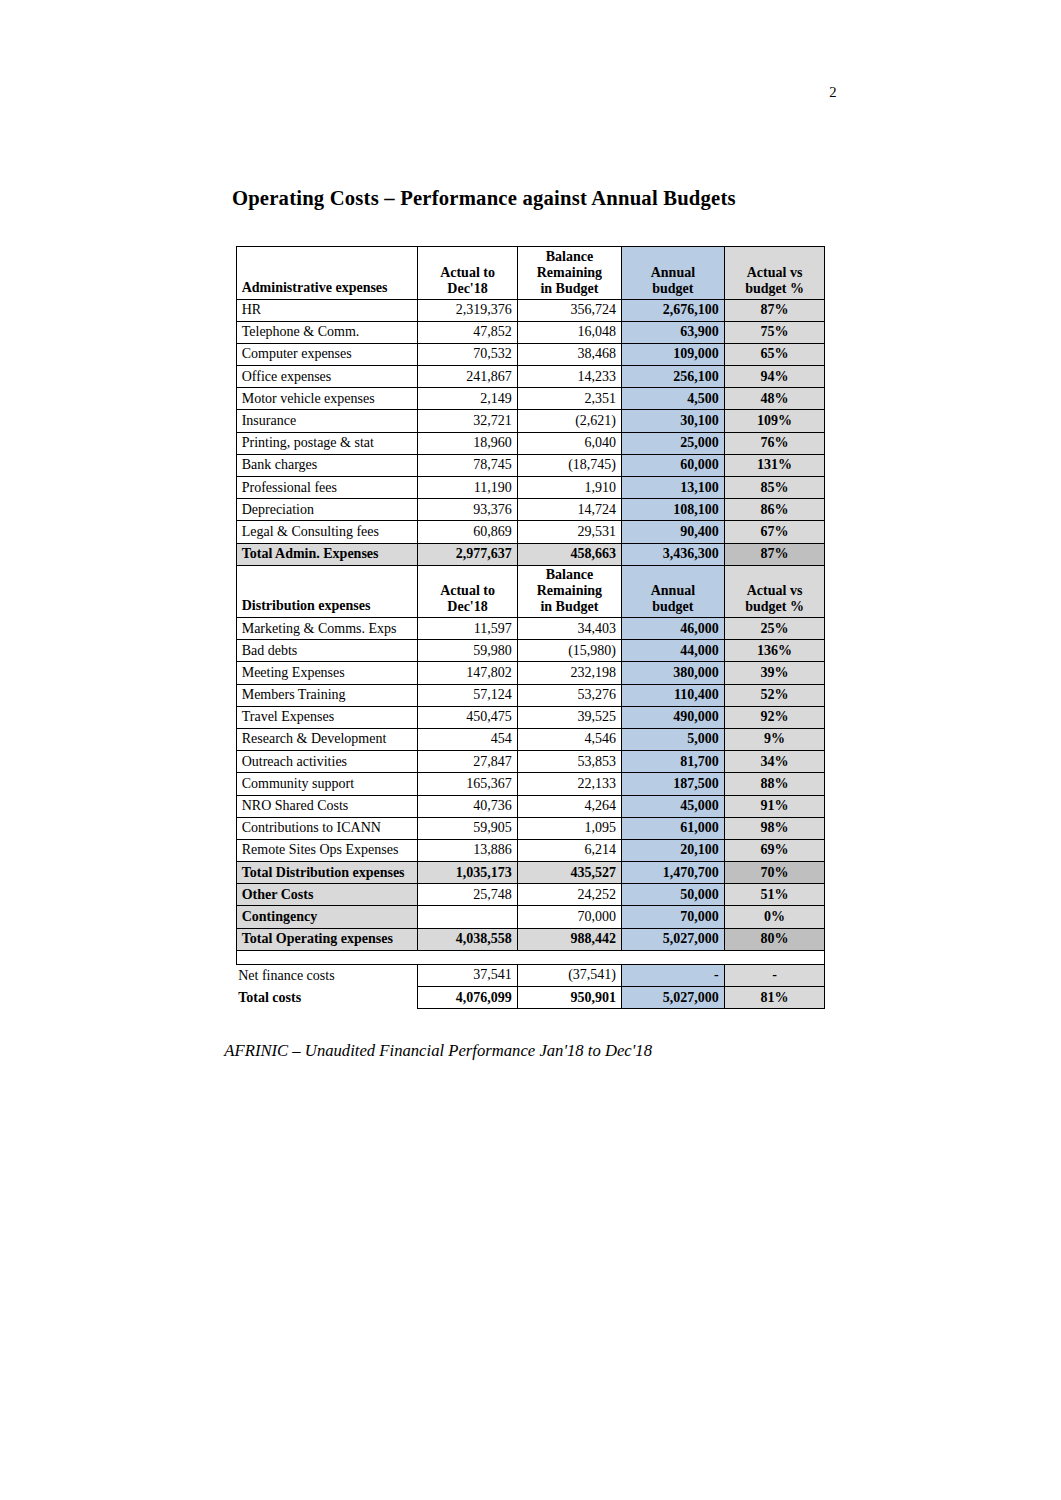2
Operating Costs – Performance against Annual Budgets
| Administrative expenses | Actual to Dec'18 | Balance Remaining in Budget | Annual budget | Actual vs budget % |
| HR | 2,319,376 | 356,724 | 2,676,100 | 87% |
| Telephone & Comm. | 47,852 | 16,048 | 63,900 | 75% |
| Computer expenses | 70,532 | 38,468 | 109,000 | 65% |
| Office expenses | 241,867 | 14,233 | 256,100 | 94% |
| Motor vehicle expenses | 2,149 | 2,351 | 4,500 | 48% |
| Insurance | 32,721 | (2,621) | 30,100 | 109% |
| Printing, postage & stat | 18,960 | 6,040 | 25,000 | 76% |
| Bank charges | 78,745 | (18,745) | 60,000 | 131% |
| Professional fees | 11,190 | 1,910 | 13,100 | 85% |
| Depreciation | 93,376 | 14,724 | 108,100 | 86% |
| Legal & Consulting fees | 60,869 | 29,531 | 90,400 | 67% |
| Total Admin. Expenses | 2,977,637 | 458,663 | 3,436,300 | 87% |
| Distribution expenses | Actual to Dec'18 | Balance Remaining in Budget | Annual budget | Actual vs budget % |
| Marketing & Comms. Exps | 11,597 | 34,403 | 46,000 | 25% |
| Bad debts | 59,980 | (15,980) | 44,000 | 136% |
| Meeting Expenses | 147,802 | 232,198 | 380,000 | 39% |
| Members Training | 57,124 | 53,276 | 110,400 | 52% |
| Travel Expenses | 450,475 | 39,525 | 490,000 | 92% |
| Research & Development | 454 | 4,546 | 5,000 | 9% |
| Outreach activities | 27,847 | 53,853 | 81,700 | 34% |
| Community support | 165,367 | 22,133 | 187,500 | 88% |
| NRO Shared Costs | 40,736 | 4,264 | 45,000 | 91% |
| Contributions to ICANN | 59,905 | 1,095 | 61,000 | 98% |
| Remote Sites Ops Expenses | 13,886 | 6,214 | 20,100 | 69% |
| Total Distribution expenses | 1,035,173 | 435,527 | 1,470,700 | 70% |
| Other Costs | 25,748 | 24,252 | 50,000 | 51% |
| Contingency | | 70,000 | 70,000 | 0% |
| Total Operating expenses | 4,038,558 | 988,442 | 5,027,000 | 80% |
| Net finance costs | 37,541 | (37,541) | - | - |
| Total costs | 4,076,099 | 950,901 | 5,027,000 | 81% |
AFRINIC – Unaudited Financial Performance Jan'18 to Dec'18